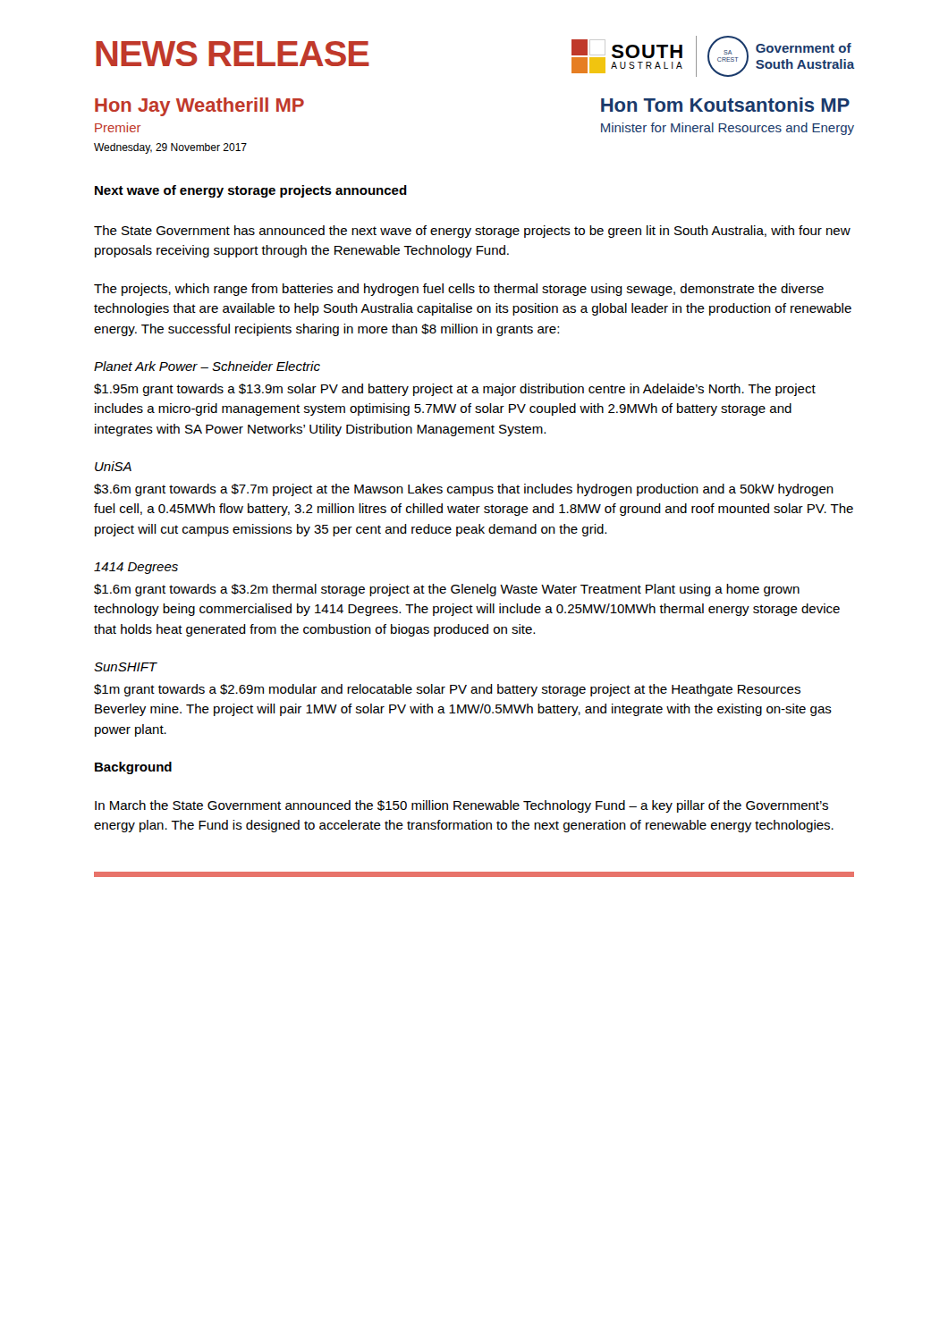NEWS RELEASE
SOUTH
AUSTRALIA
SA
CREST
Government of
South Australia
Hon Jay Weatherill MP
Premier
Hon Tom Koutsantonis MP
Minister for Mineral Resources and Energy
Wednesday, 29 November 2017
Next wave of energy storage projects announced
The State Government has announced the next wave of energy storage projects to be green lit in South Australia, with four new proposals receiving support through the Renewable Technology Fund.
The projects, which range from batteries and hydrogen fuel cells to thermal storage using sewage, demonstrate the diverse technologies that are available to help South Australia capitalise on its position as a global leader in the production of renewable energy. The successful recipients sharing in more than $8 million in grants are:
Planet Ark Power – Schneider Electric
$1.95m grant towards a $13.9m solar PV and battery project at a major distribution centre in Adelaide’s North. The project includes a micro-grid management system optimising 5.7MW of solar PV coupled with 2.9MWh of battery storage and integrates with SA Power Networks’ Utility Distribution Management System.
UniSA
$3.6m grant towards a $7.7m project at the Mawson Lakes campus that includes hydrogen production and a 50kW hydrogen fuel cell, a 0.45MWh flow battery, 3.2 million litres of chilled water storage and 1.8MW of ground and roof mounted solar PV. The project will cut campus emissions by 35 per cent and reduce peak demand on the grid.
1414 Degrees
$1.6m grant towards a $3.2m thermal storage project at the Glenelg Waste Water Treatment Plant using a home grown technology being commercialised by 1414 Degrees. The project will include a 0.25MW/10MWh thermal energy storage device that holds heat generated from the combustion of biogas produced on site.
SunSHIFT
$1m grant towards a $2.69m modular and relocatable solar PV and battery storage project at the Heathgate Resources Beverley mine. The project will pair 1MW of solar PV with a 1MW/0.5MWh battery, and integrate with the existing on-site gas power plant.
Background
In March the State Government announced the $150 million Renewable Technology Fund – a key pillar of the Government’s energy plan. The Fund is designed to accelerate the transformation to the next generation of renewable energy technologies.